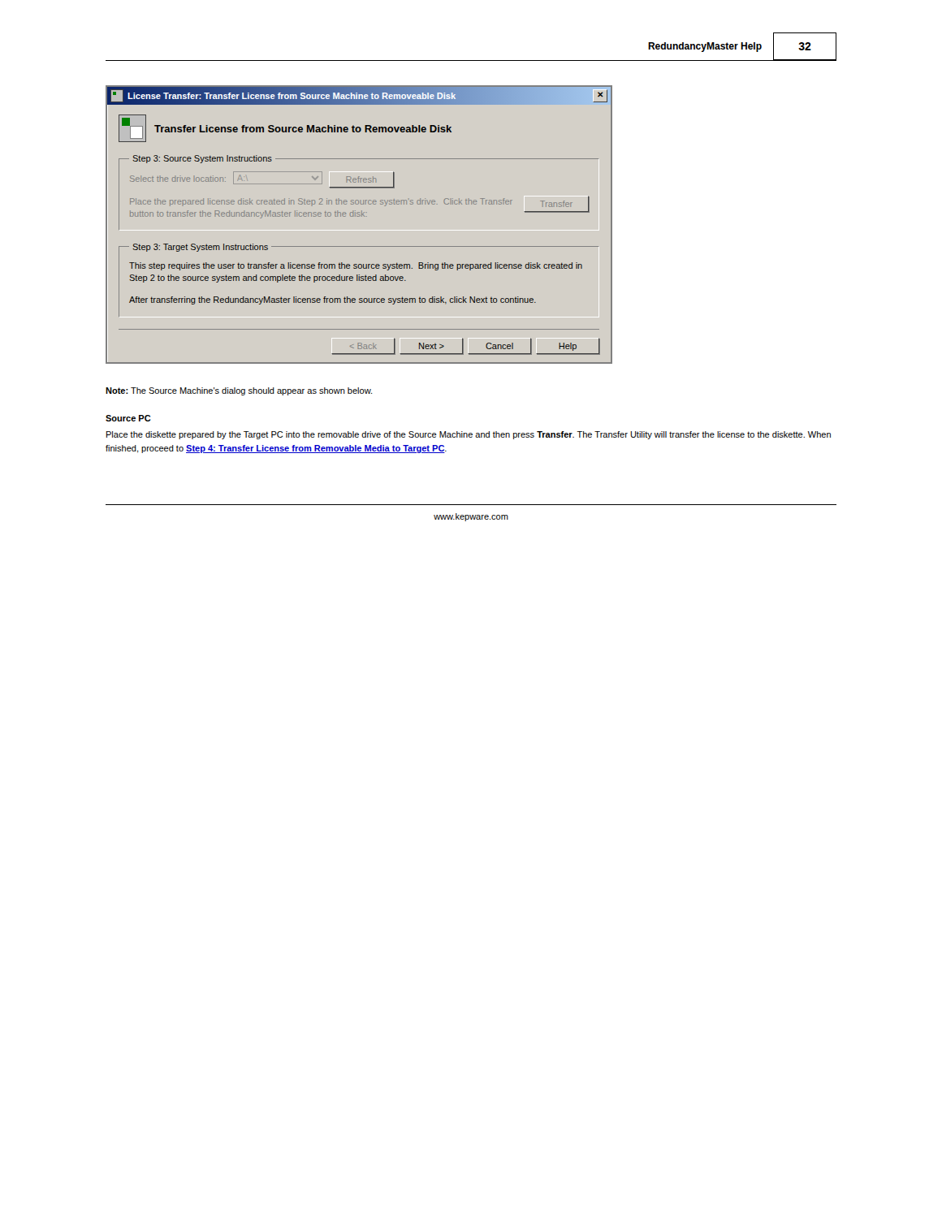RedundancyMaster Help
32
License Transfer: Transfer License from Source Machine to Removeable Disk
✕
Transfer License from Source Machine to Removeable Disk
Step 3: Source System Instructions
Select the drive location: A:\ Refresh
Place the prepared license disk created in Step 2 in the source system's drive. Click the Transfer button to transfer the RedundancyMaster license to the disk:
Transfer
Step 3: Target System Instructions
This step requires the user to transfer a license from the source system. Bring the prepared license disk created in Step 2 to the source system and complete the procedure listed above.
After transferring the RedundancyMaster license from the source system to disk, click Next to continue.
< Back Next > Cancel Help
Note: The Source Machine's dialog should appear as shown below.
Source PC
Place the diskette prepared by the Target PC into the removable drive of the Source Machine and then press Transfer. The Transfer Utility will transfer the license to the diskette. When finished, proceed to Step 4: Transfer License from Removable Media to Target PC.
www.kepware.com